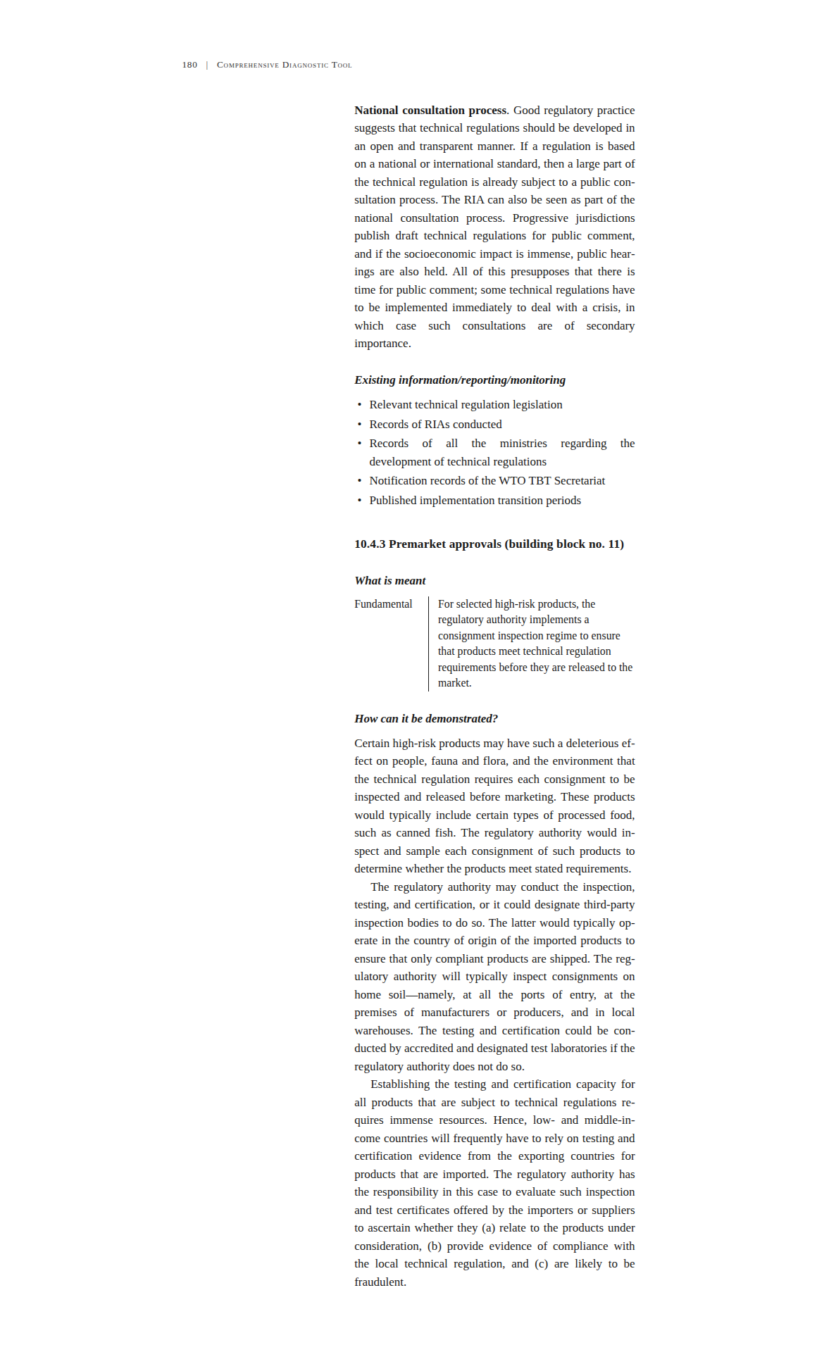180|Comprehensive Diagnostic Tool
National consultation process. Good regulatory practice suggests that technical regulations should be developed in an open and transparent manner. If a regulation is based on a national or international standard, then a large part of the technical regulation is already subject to a public consultation process. The RIA can also be seen as part of the national consultation process. Progressive jurisdictions publish draft technical regulations for public comment, and if the socioeconomic impact is immense, public hearings are also held. All of this presupposes that there is time for public comment; some technical regulations have to be implemented immediately to deal with a crisis, in which case such consultations are of secondary importance.
Existing information/reporting/monitoring
Relevant technical regulation legislation
Records of RIAs conducted
Records of all the ministries regarding the development of technical regulations
Notification records of the WTO TBT Secretariat
Published implementation transition periods
10.4.3 Premarket approvals (building block no. 11)
What is meant
Fundamental
For selected high-risk products, the regulatory authority implements a consignment inspection regime to ensure that products meet technical regulation requirements before they are released to the market.
How can it be demonstrated?
Certain high-risk products may have such a deleterious effect on people, fauna and flora, and the environment that the technical regulation requires each consignment to be inspected and released before marketing. These products would typically include certain types of processed food, such as canned fish. The regulatory authority would inspect and sample each consignment of such products to determine whether the products meet stated requirements.
The regulatory authority may conduct the inspection, testing, and certification, or it could designate third-party inspection bodies to do so. The latter would typically operate in the country of origin of the imported products to ensure that only compliant products are shipped. The regulatory authority will typically inspect consignments on home soil—namely, at all the ports of entry, at the premises of manufacturers or producers, and in local warehouses. The testing and certification could be conducted by accredited and designated test laboratories if the regulatory authority does not do so.
Establishing the testing and certification capacity for all products that are subject to technical regulations requires immense resources. Hence, low- and middle-income countries will frequently have to rely on testing and certification evidence from the exporting countries for products that are imported. The regulatory authority has the responsibility in this case to evaluate such inspection and test certificates offered by the importers or suppliers to ascertain whether they (a) relate to the products under consideration, (b) provide evidence of compliance with the local technical regulation, and (c) are likely to be fraudulent.